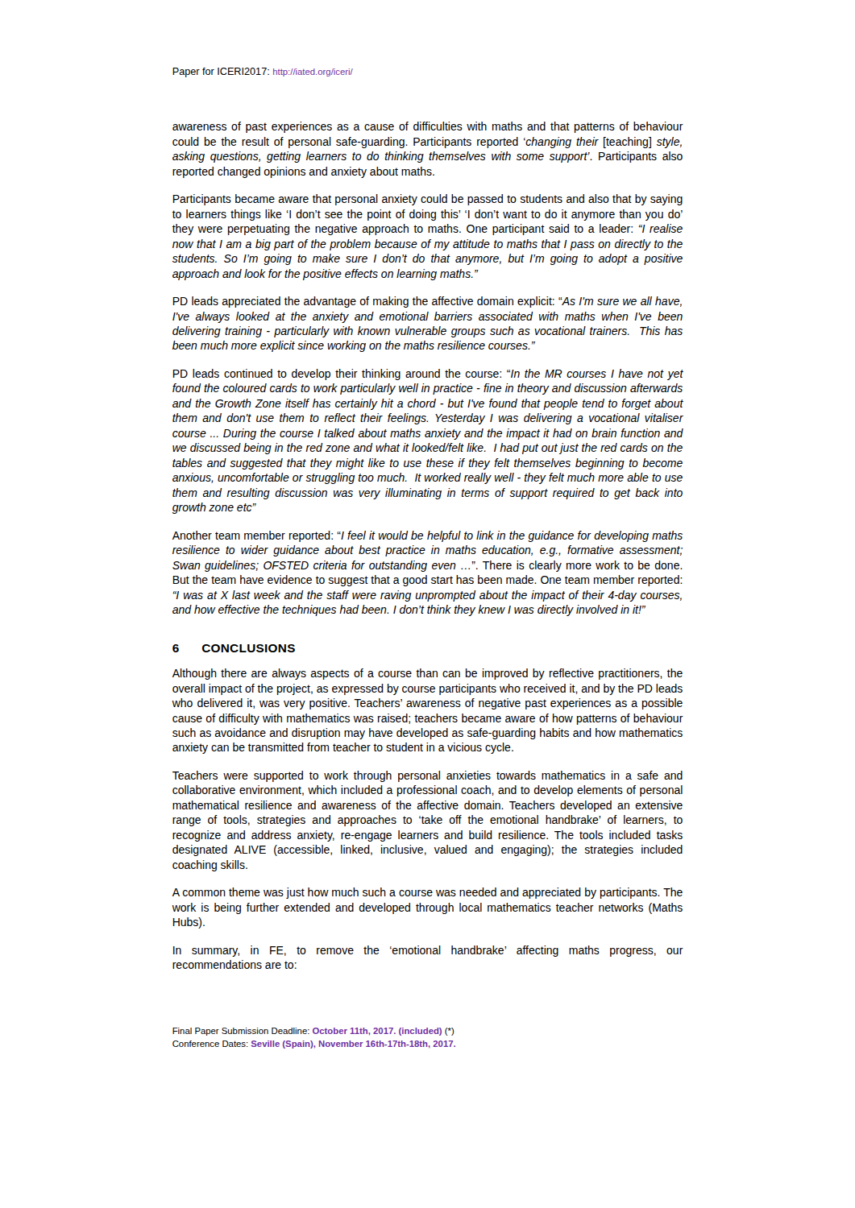Paper for ICERI2017: http://iated.org/iceri/
awareness of past experiences as a cause of difficulties with maths and that patterns of behaviour could be the result of personal safe-guarding. Participants reported ‘changing their [teaching] style, asking questions, getting learners to do thinking themselves with some support’. Participants also reported changed opinions and anxiety about maths.
Participants became aware that personal anxiety could be passed to students and also that by saying to learners things like ‘I don’t see the point of doing this’ ‘I don’t want to do it anymore than you do’ they were perpetuating the negative approach to maths. One participant said to a leader: “I realise now that I am a big part of the problem because of my attitude to maths that I pass on directly to the students. So I’m going to make sure I don’t do that anymore, but I’m going to adopt a positive approach and look for the positive effects on learning maths.”
PD leads appreciated the advantage of making the affective domain explicit: “As I'm sure we all have, I've always looked at the anxiety and emotional barriers associated with maths when I've been delivering training - particularly with known vulnerable groups such as vocational trainers. This has been much more explicit since working on the maths resilience courses.”
PD leads continued to develop their thinking around the course: “In the MR courses I have not yet found the coloured cards to work particularly well in practice - fine in theory and discussion afterwards and the Growth Zone itself has certainly hit a chord - but I've found that people tend to forget about them and don't use them to reflect their feelings. Yesterday I was delivering a vocational vitaliser course ... During the course I talked about maths anxiety and the impact it had on brain function and we discussed being in the red zone and what it looked/felt like. I had put out just the red cards on the tables and suggested that they might like to use these if they felt themselves beginning to become anxious, uncomfortable or struggling too much. It worked really well - they felt much more able to use them and resulting discussion was very illuminating in terms of support required to get back into growth zone etc”
Another team member reported: “I feel it would be helpful to link in the guidance for developing maths resilience to wider guidance about best practice in maths education, e.g., formative assessment; Swan guidelines; OFSTED criteria for outstanding even …”. There is clearly more work to be done. But the team have evidence to suggest that a good start has been made. One team member reported: “I was at X last week and the staff were raving unprompted about the impact of their 4-day courses, and how effective the techniques had been. I don’t think they knew I was directly involved in it!”
6 CONCLUSIONS
Although there are always aspects of a course than can be improved by reflective practitioners, the overall impact of the project, as expressed by course participants who received it, and by the PD leads who delivered it, was very positive. Teachers’ awareness of negative past experiences as a possible cause of difficulty with mathematics was raised; teachers became aware of how patterns of behaviour such as avoidance and disruption may have developed as safe-guarding habits and how mathematics anxiety can be transmitted from teacher to student in a vicious cycle.
Teachers were supported to work through personal anxieties towards mathematics in a safe and collaborative environment, which included a professional coach, and to develop elements of personal mathematical resilience and awareness of the affective domain. Teachers developed an extensive range of tools, strategies and approaches to ‘take off the emotional handbrake’ of learners, to recognize and address anxiety, re-engage learners and build resilience. The tools included tasks designated ALIVE (accessible, linked, inclusive, valued and engaging); the strategies included coaching skills.
A common theme was just how much such a course was needed and appreciated by participants. The work is being further extended and developed through local mathematics teacher networks (Maths Hubs).
In summary, in FE, to remove the ‘emotional handbrake’ affecting maths progress, our recommendations are to:
Final Paper Submission Deadline: October 11th, 2017. (included) (*)
Conference Dates: Seville (Spain), November 16th-17th-18th, 2017.